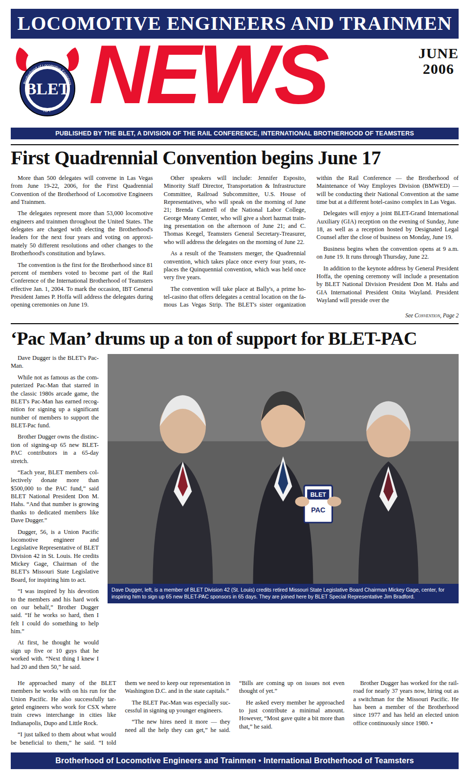LOCOMOTIVE ENGINEERS AND TRAINMEN
BLET IBT Brotherhood of Locomotive Engineers
NEWS
JUNE
2006
PUBLISHED BY THE BLET, A DIVISION OF THE RAIL CONFERENCE, INTERNATIONAL BROTHERHOOD OF TEAMSTERS
First Quadrennial Convention begins June 17
More than 500 delegates will convene in Las Vegas from June 19-22, 2006, for the First Quadrennial Convention of the Brotherhood of Locomotive Engineers and Trainmen.
The delegates represent more than 53,000 locomotive engineers and trainmen throughout the United States. The delegates are charged with electing the Brotherhood's leaders for the next four years and voting on approximately 50 different resolutions and other changes to the Brotherhood's constitution and bylaws.
The convention is the first for the Brotherhood since 81 percent of members voted to become part of the Rail Conference of the International Brotherhood of Teamsters effective Jan. 1, 2004. To mark the occasion, IBT General President James P. Hoffa will address the delegates during opening ceremonies on June 19.
Other speakers will include: Jennifer Esposito, Minority Staff Director, Transportation & Infrastructure Committee, Railroad Subcommittee, U.S. House of Representatives, who will speak on the morning of June 21; Brenda Cantrell of the National Labor College, George Meany Center, who will give a short hazmat training presentation on the afternoon of June 21; and C. Thomas Keegel, Teamsters General Secretary-Treasurer, who will address the delegates on the morning of June 22.
As a result of the Teamsters merger, the Quadrennial convention, which takes place once every four years, replaces the Quinquennial convention, which was held once very five years.
The convention will take place at Bally's, a prime hotel-casino that offers delegates a central location on the famous Las Vegas Strip. The BLET's sister organization within the Rail Conference — the Brotherhood of Maintenance of Way Employes Division (BMWED) — will be conducting their National Convention at the same time but at a different hotel-casino complex in Las Vegas.
Delegates will enjoy a joint BLET-Grand International Auxiliary (GIA) reception on the evening of Sunday, June 18, as well as a reception hosted by Designated Legal Counsel after the close of business on Monday, June 19.
Business begins when the convention opens at 9 a.m. on June 19. It runs through Thursday, June 22.
In addition to the keynote address by General President Hoffa, the opening ceremony will include a presentation by BLET National Division President Don M. Hahs and GIA International President Onita Wayland. President Wayland will preside over the
See Convention, Page 2
‘Pac Man’ drums up a ton of support for BLET-PAC
Dave Dugger is the BLET's Pac-Man.
While not as famous as the computerized Pac-Man that starred in the classic 1980s arcade game, the BLET's Pac-Man has earned recognition for signing up a significant number of members to support the BLET-Pac fund.
Brother Dugger owns the distinction of signing-up 65 new BLET-PAC contributors in a 65-day stretch.
“Each year, BLET members collectively donate more than $500,000 to the PAC fund,” said BLET National President Don M. Hahs. “And that number is growing thanks to dedicated members like Dave Dugger.”
Dugger, 56, is a Union Pacific locomotive engineer and Legislative Representative of BLET Division 42 in St. Louis. He credits Mickey Gage, Chairman of the BLET's Missouri State Legislative Board, for inspiring him to act.
“I was inspired by his devotion to the members and his hard work on our behalf,” Brother Dugger said. “If he works so hard, then I felt I could do something to help him.”
At first, he thought he would sign up five or 10 guys that he worked with. “Next thing I knew I had 20 and then 50,” he said.
BLET PAC
Dave Dugger, left, is a member of BLET Division 42 (St. Louis) credits retired Missouri State Legislative Board Chairman Mickey Gage, center, for inspiring him to sign up 65 new BLET-PAC sponsors in 65 days. They are joined here by BLET Special Representative Jim Bradford.
He approached many of the BLET members he works with on his run for the Union Pacific. He also successfully targeted engineers who work for CSX where train crews interchange in cities like Indianapolis, Dupo and Little Rock.
“I just talked to them about what would be beneficial to them,” he said. “I told them we need to keep our representation in Washington D.C. and in the state capitals.”
The BLET Pac-Man was especially successful in signing up younger engineers.
“The new hires need it more — they need all the help they can get,” he said. “Bills are coming up on issues not even thought of yet.”
He asked every member he approached to just contribute a minimal amount. However, “Most gave quite a bit more than that,” he said.
Brother Dugger has worked for the railroad for nearly 37 years now, hiring out as a switchman for the Missouri Pacific. He has been a member of the Brotherhood since 1977 and has held an elected union office continuously since 1980. •
Brotherhood of Locomotive Engineers and Trainmen • International Brotherhood of Teamsters